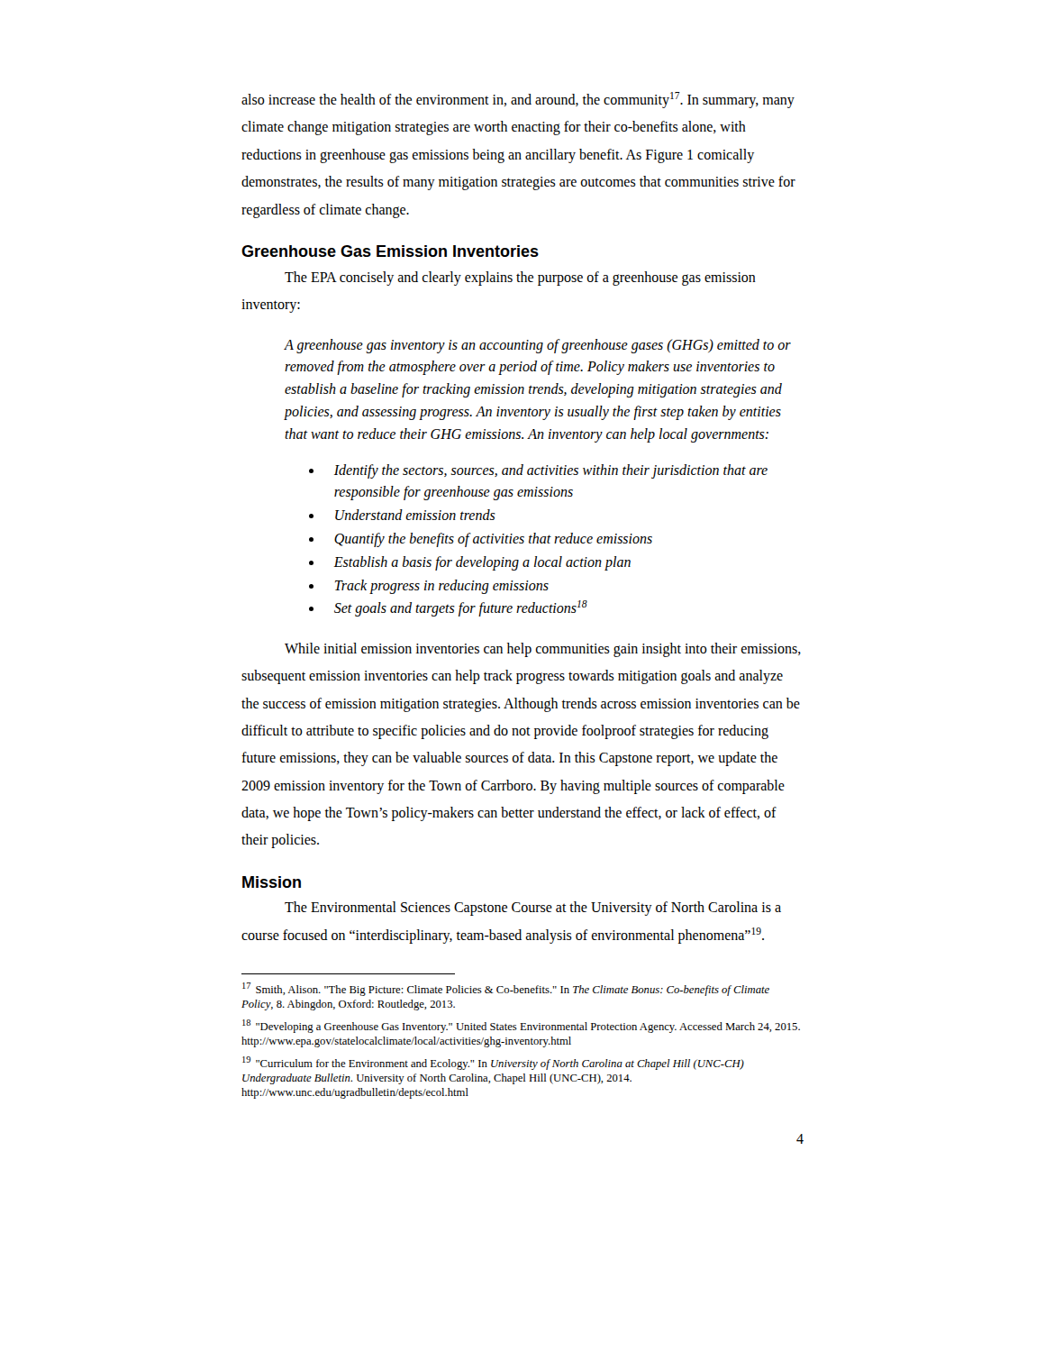also increase the health of the environment in, and around, the community17. In summary, many climate change mitigation strategies are worth enacting for their co-benefits alone, with reductions in greenhouse gas emissions being an ancillary benefit. As Figure 1 comically demonstrates, the results of many mitigation strategies are outcomes that communities strive for regardless of climate change.
Greenhouse Gas Emission Inventories
The EPA concisely and clearly explains the purpose of a greenhouse gas emission inventory:
A greenhouse gas inventory is an accounting of greenhouse gases (GHGs) emitted to or removed from the atmosphere over a period of time. Policy makers use inventories to establish a baseline for tracking emission trends, developing mitigation strategies and policies, and assessing progress. An inventory is usually the first step taken by entities that want to reduce their GHG emissions. An inventory can help local governments:
Identify the sectors, sources, and activities within their jurisdiction that are responsible for greenhouse gas emissions
Understand emission trends
Quantify the benefits of activities that reduce emissions
Establish a basis for developing a local action plan
Track progress in reducing emissions
Set goals and targets for future reductions18
While initial emission inventories can help communities gain insight into their emissions, subsequent emission inventories can help track progress towards mitigation goals and analyze the success of emission mitigation strategies. Although trends across emission inventories can be difficult to attribute to specific policies and do not provide foolproof strategies for reducing future emissions, they can be valuable sources of data. In this Capstone report, we update the 2009 emission inventory for the Town of Carrboro. By having multiple sources of comparable data, we hope the Town’s policy-makers can better understand the effect, or lack of effect, of their policies.
Mission
The Environmental Sciences Capstone Course at the University of North Carolina is a course focused on “interdisciplinary, team-based analysis of environmental phenomena”19.
17 Smith, Alison. "The Big Picture: Climate Policies & Co-benefits." In The Climate Bonus: Co-benefits of Climate Policy, 8. Abingdon, Oxford: Routledge, 2013.
18 "Developing a Greenhouse Gas Inventory." United States Environmental Protection Agency. Accessed March 24, 2015. http://www.epa.gov/statelocalclimate/local/activities/ghg-inventory.html
19 "Curriculum for the Environment and Ecology." In University of North Carolina at Chapel Hill (UNC-CH) Undergraduate Bulletin. University of North Carolina, Chapel Hill (UNC-CH), 2014. http://www.unc.edu/ugradbulletin/depts/ecol.html
4